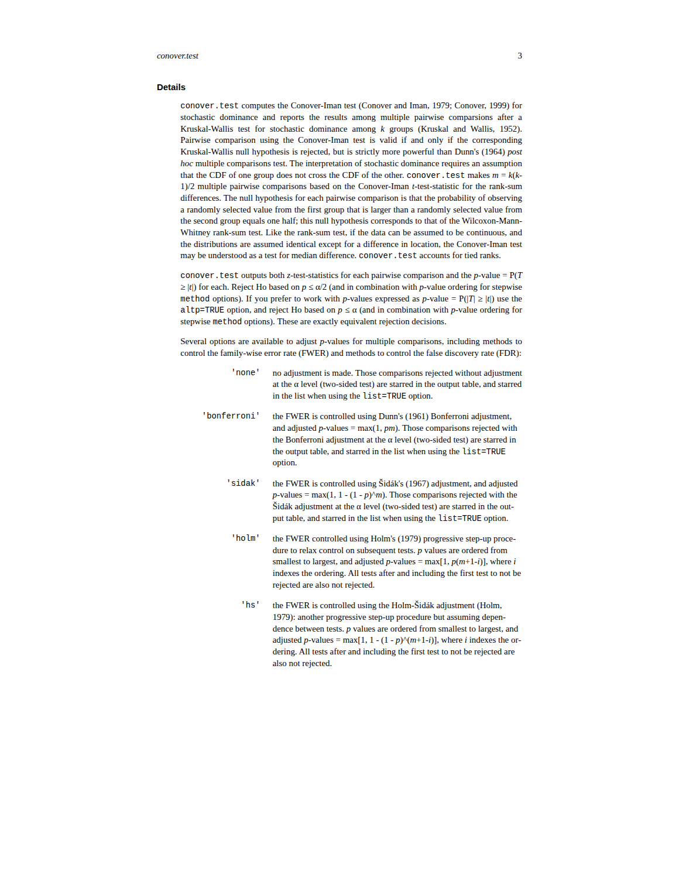conover.test 3
Details
conover.test computes the Conover-Iman test (Conover and Iman, 1979; Conover, 1999) for stochastic dominance and reports the results among multiple pairwise comparsions after a Kruskal-Wallis test for stochastic dominance among k groups (Kruskal and Wallis, 1952). Pairwise comparison using the Conover-Iman test is valid if and only if the corresponding Kruskal-Wallis null hypothesis is rejected, but is strictly more powerful than Dunn's (1964) post hoc multiple comparisons test. The interpretation of stochastic dominance requires an assumption that the CDF of one group does not cross the CDF of the other. conover.test makes m = k(k-1)/2 multiple pairwise comparisons based on the Conover-Iman t-test-statistic for the rank-sum differences. The null hypothesis for each pairwise comparison is that the probability of observing a randomly selected value from the first group that is larger than a randomly selected value from the second group equals one half; this null hypothesis corresponds to that of the Wilcoxon-Mann-Whitney rank-sum test. Like the rank-sum test, if the data can be assumed to be continuous, and the distributions are assumed identical except for a difference in location, the Conover-Iman test may be understood as a test for median difference. conover.test accounts for tied ranks.
conover.test outputs both z-test-statistics for each pairwise comparison and the p-value = P(T ≥ |t|) for each. Reject Ho based on p ≤ α/2 (and in combination with p-value ordering for stepwise method options). If you prefer to work with p-values expressed as p-value = P(|T| ≥ |t|) use the altp=TRUE option, and reject Ho based on p ≤ α (and in combination with p-value ordering for stepwise method options). These are exactly equivalent rejection decisions.
Several options are available to adjust p-values for multiple comparisons, including methods to control the family-wise error rate (FWER) and methods to control the false discovery rate (FDR):
'none'
no adjustment is made. Those comparisons rejected without adjustment at the α level (two-sided test) are starred in the output table, and starred in the list when using the list=TRUE option.
'bonferroni'
the FWER is controlled using Dunn's (1961) Bonferroni adjustment, and adjusted p-values = max(1, pm). Those comparisons rejected with the Bonferroni adjustment at the α level (two-sided test) are starred in the output table, and starred in the list when using the list=TRUE option.
'sidak'
the FWER is controlled using Šidák's (1967) adjustment, and adjusted p-values = max(1, 1 - (1 - p)^m). Those comparisons rejected with the Šidák adjustment at the α level (two-sided test) are starred in the output table, and starred in the list when using the list=TRUE option.
'holm'
the FWER controlled using Holm's (1979) progressive step-up procedure to relax control on subsequent tests. p values are ordered from smallest to largest, and adjusted p-values = max[1, p(m+1-i)], where i indexes the ordering. All tests after and including the first test to not be rejected are also not rejected.
'hs'
the FWER is controlled using the Holm-Šidák adjustment (Holm, 1979): another progressive step-up procedure but assuming dependence between tests. p values are ordered from smallest to largest, and adjusted p-values = max[1, 1 - (1 - p)^(m+1-i)], where i indexes the ordering. All tests after and including the first test to not be rejected are also not rejected.